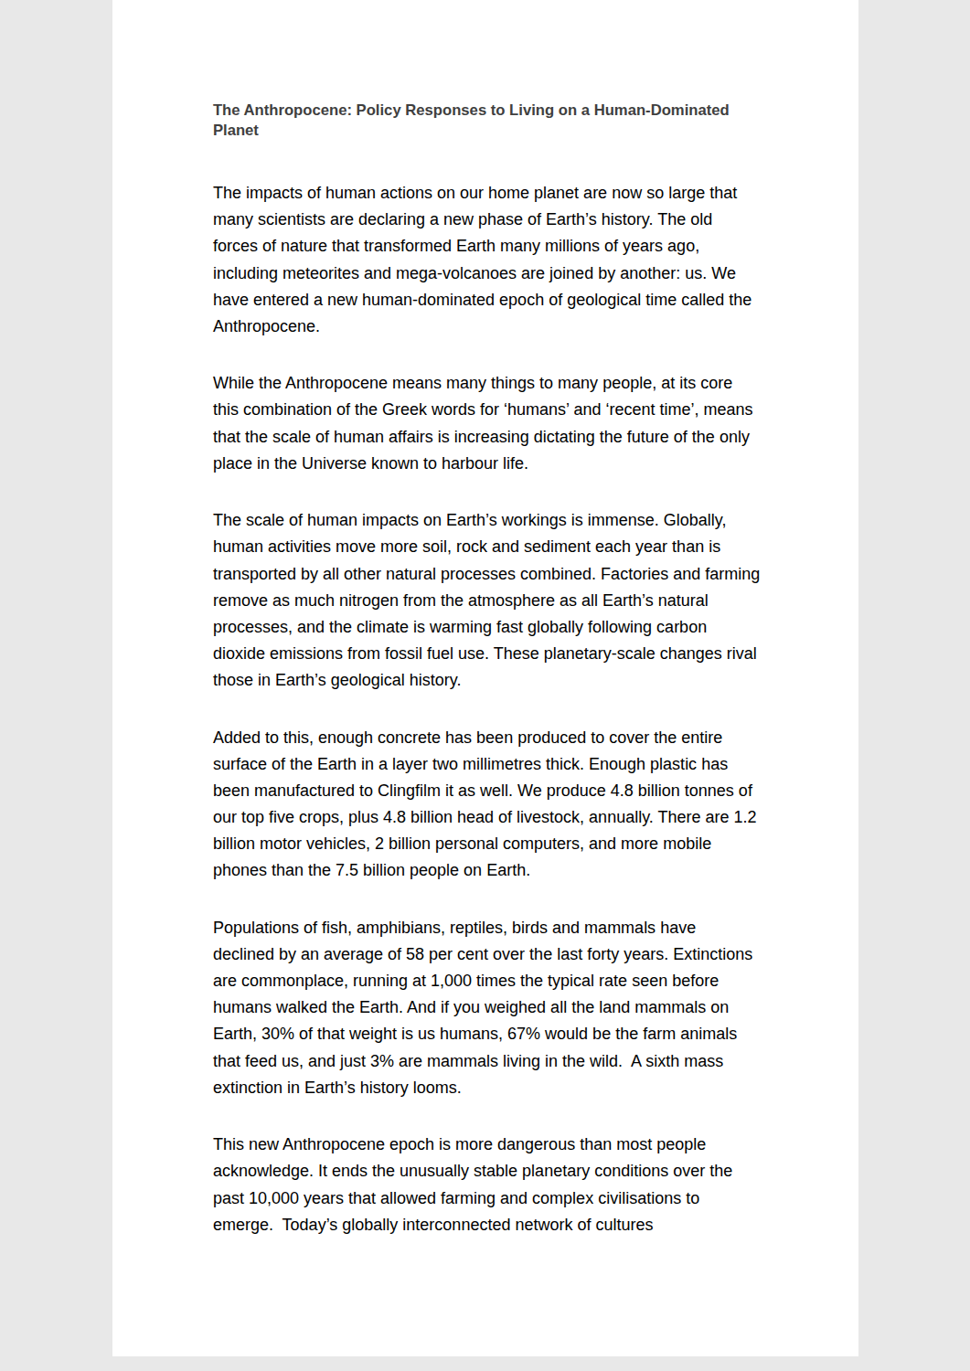The Anthropocene: Policy Responses to Living on a Human-Dominated Planet
The impacts of human actions on our home planet are now so large that many scientists are declaring a new phase of Earth’s history. The old forces of nature that transformed Earth many millions of years ago, including meteorites and mega-volcanoes are joined by another: us. We have entered a new human-dominated epoch of geological time called the Anthropocene.
While the Anthropocene means many things to many people, at its core this combination of the Greek words for ‘humans’ and ‘recent time’, means that the scale of human affairs is increasing dictating the future of the only place in the Universe known to harbour life.
The scale of human impacts on Earth’s workings is immense. Globally, human activities move more soil, rock and sediment each year than is transported by all other natural processes combined. Factories and farming remove as much nitrogen from the atmosphere as all Earth’s natural processes, and the climate is warming fast globally following carbon dioxide emissions from fossil fuel use. These planetary-scale changes rival those in Earth’s geological history.
Added to this, enough concrete has been produced to cover the entire surface of the Earth in a layer two millimetres thick. Enough plastic has been manufactured to Clingfilm it as well. We produce 4.8 billion tonnes of our top five crops, plus 4.8 billion head of livestock, annually. There are 1.2 billion motor vehicles, 2 billion personal computers, and more mobile phones than the 7.5 billion people on Earth.
Populations of fish, amphibians, reptiles, birds and mammals have declined by an average of 58 per cent over the last forty years. Extinctions are commonplace, running at 1,000 times the typical rate seen before humans walked the Earth. And if you weighed all the land mammals on Earth, 30% of that weight is us humans, 67% would be the farm animals that feed us, and just 3% are mammals living in the wild. A sixth mass extinction in Earth’s history looms.
This new Anthropocene epoch is more dangerous than most people acknowledge. It ends the unusually stable planetary conditions over the past 10,000 years that allowed farming and complex civilisations to emerge. Today’s globally interconnected network of cultures